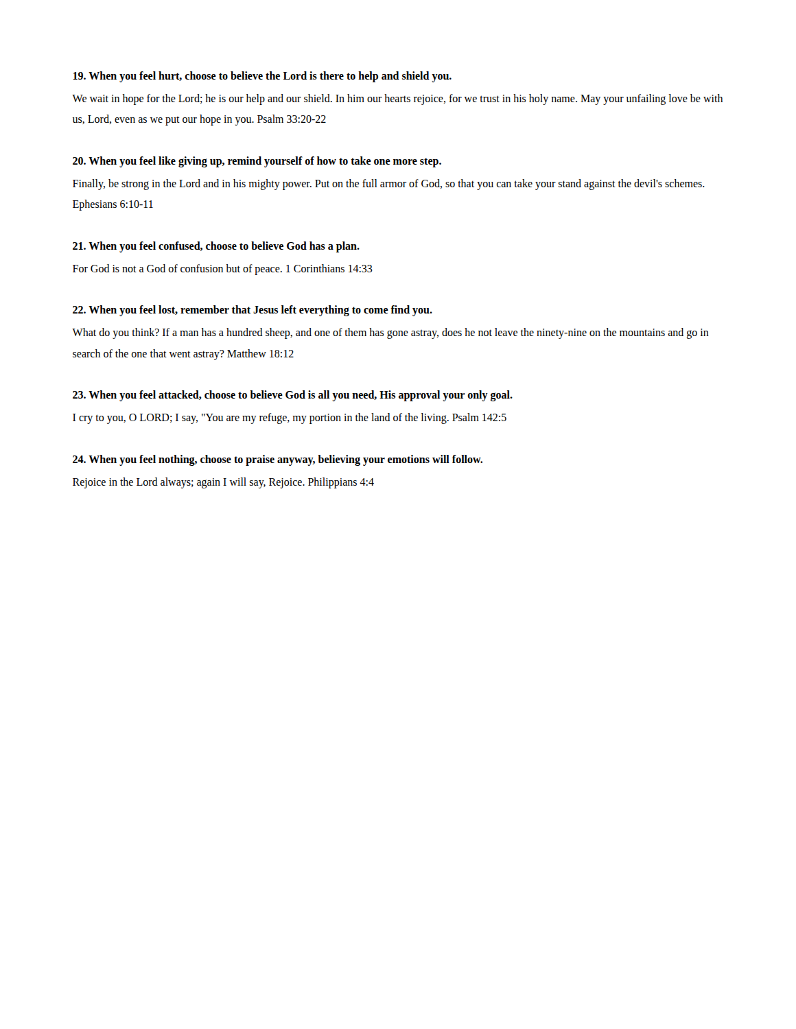19. When you feel hurt, choose to believe the Lord is there to help and shield you.
We wait in hope for the Lord; he is our help and our shield. In him our hearts rejoice, for we trust in his holy name. May your unfailing love be with us, Lord, even as we put our hope in you. Psalm 33:20-22
20. When you feel like giving up, remind yourself of how to take one more step.
Finally, be strong in the Lord and in his mighty power. Put on the full armor of God, so that you can take your stand against the devil's schemes. Ephesians 6:10-11
21. When you feel confused, choose to believe God has a plan.
For God is not a God of confusion but of peace. 1 Corinthians 14:33
22. When you feel lost, remember that Jesus left everything to come find you.
What do you think? If a man has a hundred sheep, and one of them has gone astray, does he not leave the ninety-nine on the mountains and go in search of the one that went astray? Matthew 18:12
23. When you feel attacked, choose to believe God is all you need, His approval your only goal.
I cry to you, O LORD; I say, "You are my refuge, my portion in the land of the living. Psalm 142:5
24. When you feel nothing, choose to praise anyway, believing your emotions will follow.
Rejoice in the Lord always; again I will say, Rejoice. Philippians 4:4